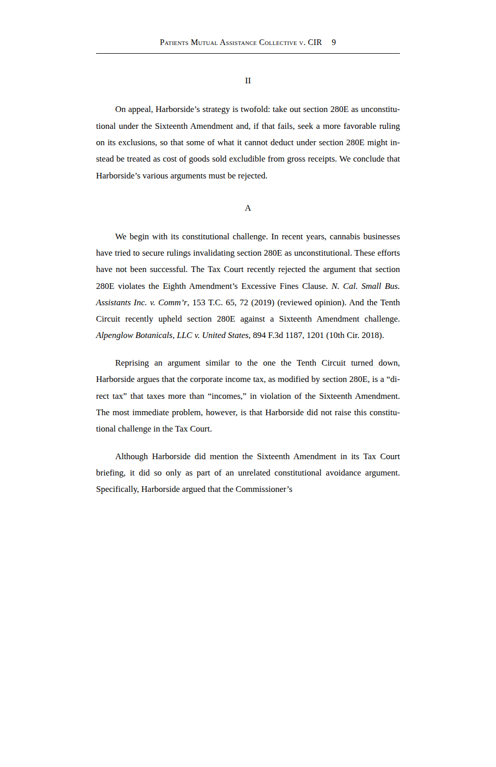Patients Mutual Assistance Collective v. CIR9
II
On appeal, Harborside’s strategy is twofold: take out section 280E as unconstitutional under the Sixteenth Amendment and, if that fails, seek a more favorable ruling on its exclusions, so that some of what it cannot deduct under section 280E might instead be treated as cost of goods sold excludible from gross receipts. We conclude that Harborside’s various arguments must be rejected.
A
We begin with its constitutional challenge. In recent years, cannabis businesses have tried to secure rulings invalidating section 280E as unconstitutional. These efforts have not been successful. The Tax Court recently rejected the argument that section 280E violates the Eighth Amendment’s Excessive Fines Clause. N. Cal. Small Bus. Assistants Inc. v. Comm’r, 153 T.C. 65, 72 (2019) (reviewed opinion). And the Tenth Circuit recently upheld section 280E against a Sixteenth Amendment challenge. Alpenglow Botanicals, LLC v. United States, 894 F.3d 1187, 1201 (10th Cir. 2018).
Reprising an argument similar to the one the Tenth Circuit turned down, Harborside argues that the corporate income tax, as modified by section 280E, is a “direct tax” that taxes more than “incomes,” in violation of the Sixteenth Amendment. The most immediate problem, however, is that Harborside did not raise this constitutional challenge in the Tax Court.
Although Harborside did mention the Sixteenth Amendment in its Tax Court briefing, it did so only as part of an unrelated constitutional avoidance argument. Specifically, Harborside argued that the Commissioner’s